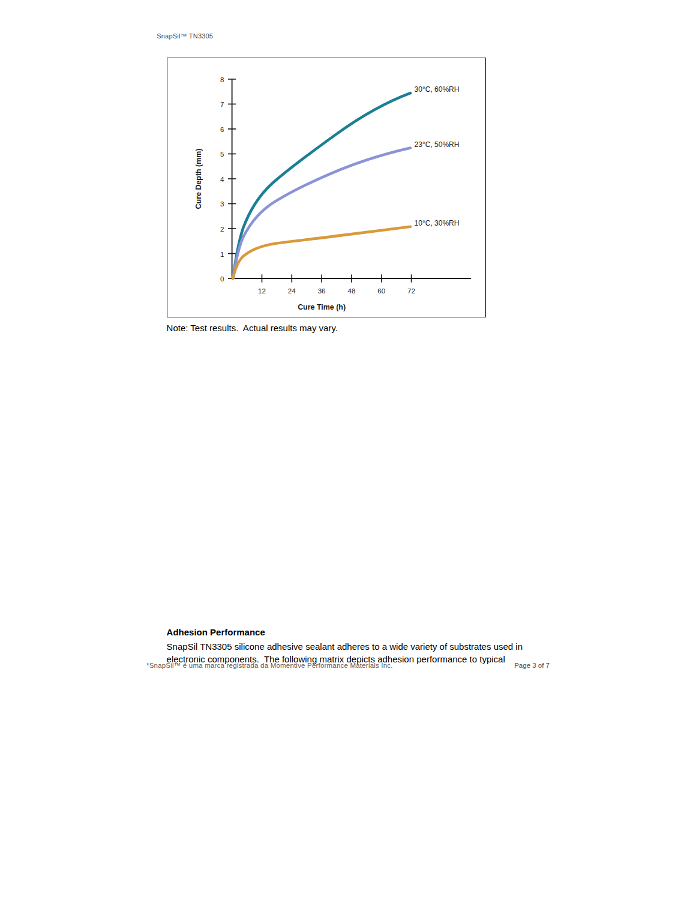SnapSil™ TN3305
0 1 2 3 4 5 6 7 8 12 24 36 48 60 72 Cure Time (h) Cure Depth (mm) 30°C, 60%RH 23°C, 50%RH 10°C, 30%RH
Note: Test results. Actual results may vary.
Adhesion Performance
SnapSil TN3305 silicone adhesive sealant adheres to a wide variety of substrates used in electronic components. The following matrix depicts adhesion performance to typical
*SnapSil™ é uma marca registrada da Momentive Performance Materials Inc.
Page 3 of 7